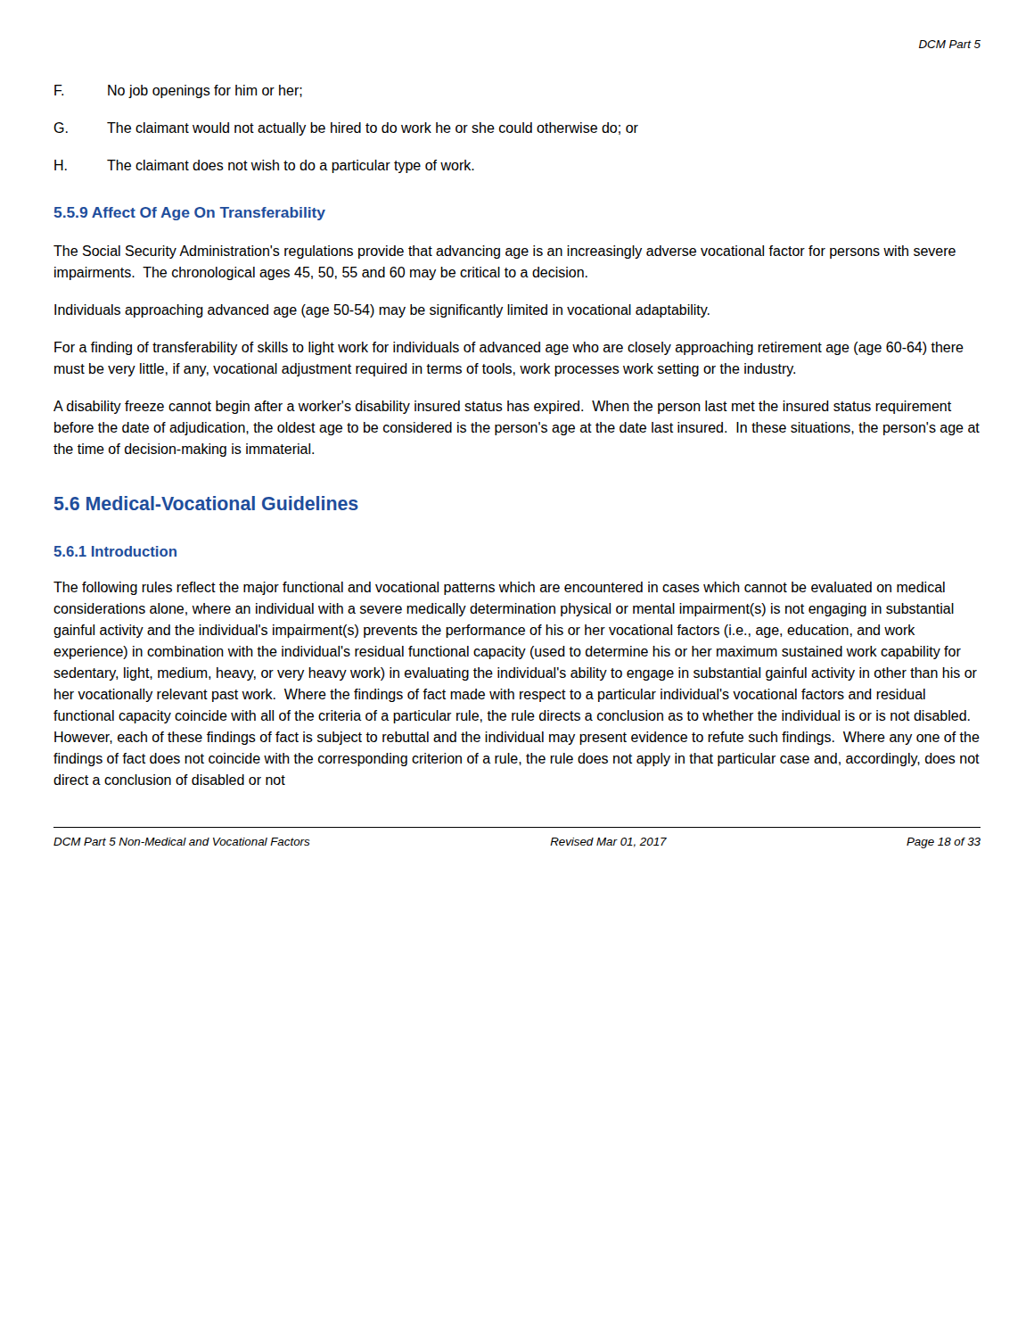DCM Part 5
F.
No job openings for him or her;
G.
The claimant would not actually be hired to do work he or she could otherwise do; or
H.
The claimant does not wish to do a particular type of work.
5.5.9 Affect Of Age On Transferability
The Social Security Administration's regulations provide that advancing age is an increasingly adverse vocational factor for persons with severe impairments. The chronological ages 45, 50, 55 and 60 may be critical to a decision.
Individuals approaching advanced age (age 50-54) may be significantly limited in vocational adaptability.
For a finding of transferability of skills to light work for individuals of advanced age who are closely approaching retirement age (age 60-64) there must be very little, if any, vocational adjustment required in terms of tools, work processes work setting or the industry.
A disability freeze cannot begin after a worker's disability insured status has expired. When the person last met the insured status requirement before the date of adjudication, the oldest age to be considered is the person's age at the date last insured. In these situations, the person's age at the time of decision-making is immaterial.
5.6 Medical-Vocational Guidelines
5.6.1 Introduction
The following rules reflect the major functional and vocational patterns which are encountered in cases which cannot be evaluated on medical considerations alone, where an individual with a severe medically determination physical or mental impairment(s) is not engaging in substantial gainful activity and the individual's impairment(s) prevents the performance of his or her vocational factors (i.e., age, education, and work experience) in combination with the individual's residual functional capacity (used to determine his or her maximum sustained work capability for sedentary, light, medium, heavy, or very heavy work) in evaluating the individual's ability to engage in substantial gainful activity in other than his or her vocationally relevant past work. Where the findings of fact made with respect to a particular individual's vocational factors and residual functional capacity coincide with all of the criteria of a particular rule, the rule directs a conclusion as to whether the individual is or is not disabled. However, each of these findings of fact is subject to rebuttal and the individual may present evidence to refute such findings. Where any one of the findings of fact does not coincide with the corresponding criterion of a rule, the rule does not apply in that particular case and, accordingly, does not direct a conclusion of disabled or not
DCM Part 5 Non-Medical and Vocational Factors Revised Mar 01, 2017 Page 18 of 33